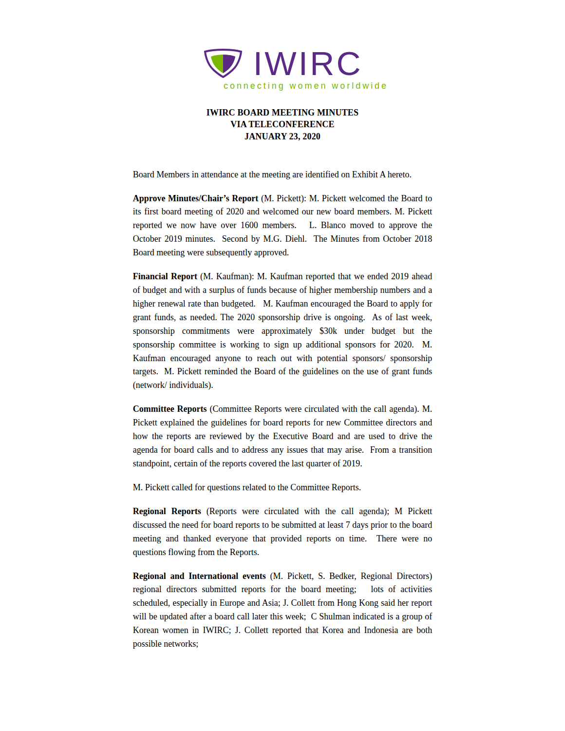IWIRC
connecting women worldwide
IWIRC BOARD MEETING MINUTES
VIA TELECONFERENCE
JANUARY 23, 2020
Board Members in attendance at the meeting are identified on Exhibit A hereto.
Approve Minutes/Chair’s Report (M. Pickett): M. Pickett welcomed the Board to its first board meeting of 2020 and welcomed our new board members. M. Pickett reported we now have over 1600 members. L. Blanco moved to approve the October 2019 minutes. Second by M.G. Diehl. The Minutes from October 2018 Board meeting were subsequently approved.
Financial Report (M. Kaufman): M. Kaufman reported that we ended 2019 ahead of budget and with a surplus of funds because of higher membership numbers and a higher renewal rate than budgeted. M. Kaufman encouraged the Board to apply for grant funds, as needed. The 2020 sponsorship drive is ongoing. As of last week, sponsorship commitments were approximately $30k under budget but the sponsorship committee is working to sign up additional sponsors for 2020. M. Kaufman encouraged anyone to reach out with potential sponsors/ sponsorship targets. M. Pickett reminded the Board of the guidelines on the use of grant funds (network/ individuals).
Committee Reports (Committee Reports were circulated with the call agenda). M. Pickett explained the guidelines for board reports for new Committee directors and how the reports are reviewed by the Executive Board and are used to drive the agenda for board calls and to address any issues that may arise. From a transition standpoint, certain of the reports covered the last quarter of 2019.
M. Pickett called for questions related to the Committee Reports.
Regional Reports (Reports were circulated with the call agenda); M Pickett discussed the need for board reports to be submitted at least 7 days prior to the board meeting and thanked everyone that provided reports on time. There were no questions flowing from the Reports.
Regional and International events (M. Pickett, S. Bedker, Regional Directors) regional directors submitted reports for the board meeting; lots of activities scheduled, especially in Europe and Asia; J. Collett from Hong Kong said her report will be updated after a board call later this week; C Shulman indicated is a group of Korean women in IWIRC; J. Collett reported that Korea and Indonesia are both possible networks;